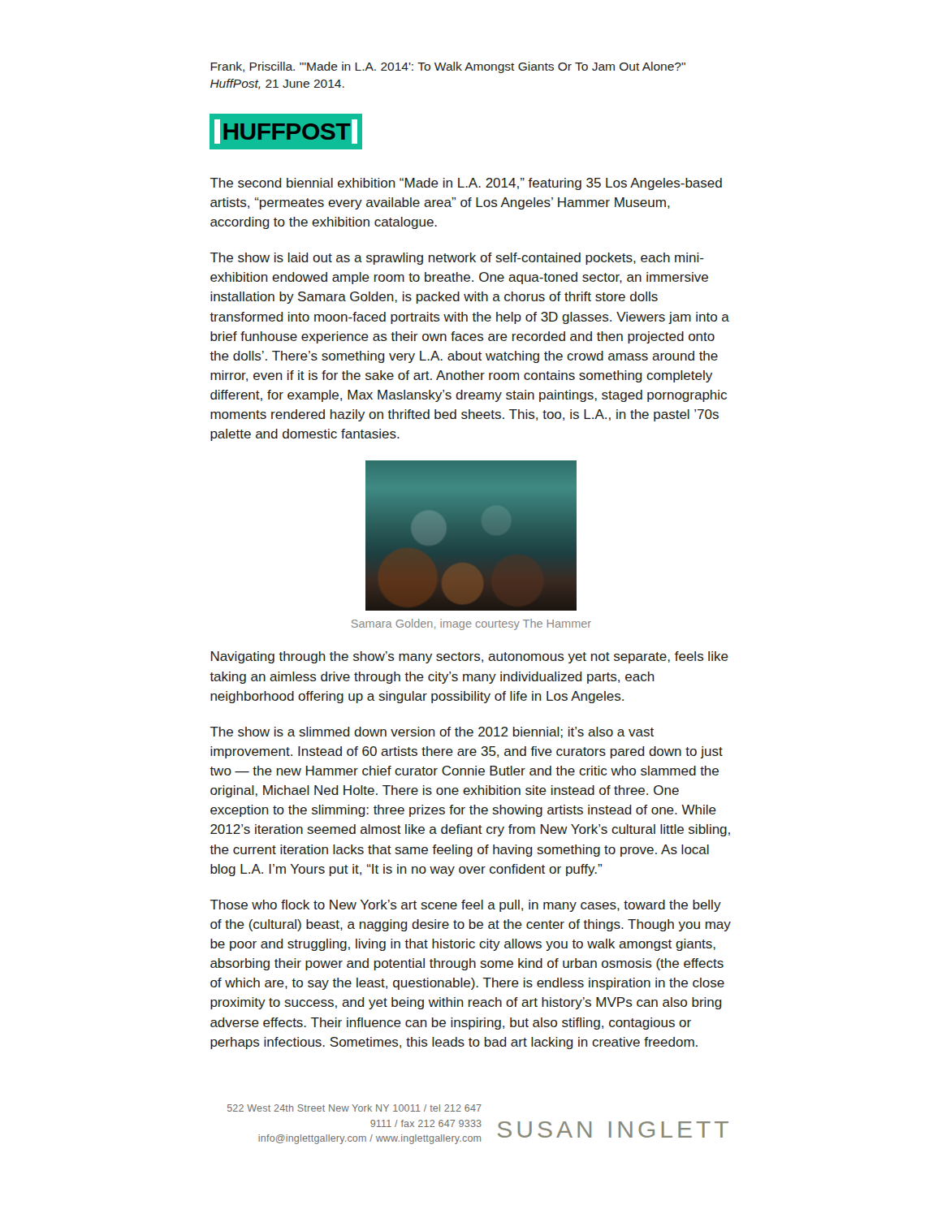Frank, Priscilla. "'Made in L.A. 2014': To Walk Amongst Giants Or To Jam Out Alone?" HuffPost, 21 June 2014.
HUFFPOST
The second biennial exhibition “Made in L.A. 2014,” featuring 35 Los Angeles-based artists, “permeates every available area” of Los Angeles’ Hammer Museum, according to the exhibition catalogue.
The show is laid out as a sprawling network of self-contained pockets, each mini-exhibition endowed ample room to breathe. One aqua-toned sector, an immersive installation by Samara Golden, is packed with a chorus of thrift store dolls transformed into moon-faced portraits with the help of 3D glasses. Viewers jam into a brief funhouse experience as their own faces are recorded and then projected onto the dolls’. There’s something very L.A. about watching the crowd amass around the mirror, even if it is for the sake of art. Another room contains something completely different, for example, Max Maslansky’s dreamy stain paintings, staged pornographic moments rendered hazily on thrifted bed sheets. This, too, is L.A., in the pastel ’70s palette and domestic fantasies.
Samara Golden, image courtesy The Hammer
Navigating through the show’s many sectors, autonomous yet not separate, feels like taking an aimless drive through the city’s many individualized parts, each neighborhood offering up a singular possibility of life in Los Angeles.
The show is a slimmed down version of the 2012 biennial; it’s also a vast improvement. Instead of 60 artists there are 35, and five curators pared down to just two — the new Hammer chief curator Connie Butler and the critic who slammed the original, Michael Ned Holte. There is one exhibition site instead of three. One exception to the slimming: three prizes for the showing artists instead of one. While 2012’s iteration seemed almost like a defiant cry from New York’s cultural little sibling, the current iteration lacks that same feeling of having something to prove. As local blog L.A. I’m Yours put it, “It is in no way over confident or puffy.”
Those who flock to New York’s art scene feel a pull, in many cases, toward the belly of the (cultural) beast, a nagging desire to be at the center of things. Though you may be poor and struggling, living in that historic city allows you to walk amongst giants, absorbing their power and potential through some kind of urban osmosis (the effects of which are, to say the least, questionable). There is endless inspiration in the close proximity to success, and yet being within reach of art history’s MVPs can also bring adverse effects. Their influence can be inspiring, but also stifling, contagious or perhaps infectious. Sometimes, this leads to bad art lacking in creative freedom.
522 West 24th Street New York NY 10011 / tel 212 647 9111 / fax 212 647 9333
info@inglettgallery.com / www.inglettgallery.com
SUSAN INGLETT